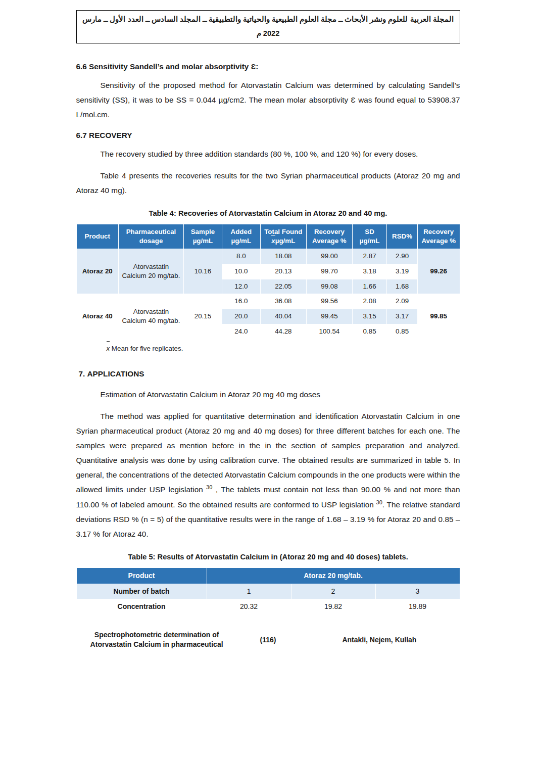المجلة العربية للعلوم ونشر الأبحاث ــ مجلة العلوم الطبيعية والحياتية والتطبيقية ــ المجلد السادس ــ العدد الأول ــ مارس 2022 م
6.6 Sensitivity Sandell’s and molar absorptivity Ɛ:
Sensitivity of the proposed method for Atorvastatin Calcium was determined by calculating Sandell’s sensitivity (SS), it was to be SS = 0.044 µg/cm2. The mean molar absorptivity Ɛ was found equal to 53908.37 L/mol.cm.
6.7 RECOVERY
The recovery studied by three addition standards (80 %, 100 %, and 120 %) for every doses.
Table 4 presents the recoveries results for the two Syrian pharmaceutical products (Atoraz 20 mg and Atoraz 40 mg).
Table 4: Recoveries of Atorvastatin Calcium in Atoraz 20 and 40 mg.
| Product | Pharmaceutical dosage | Sample µg/mL | Added µg/mL | Total Found x µg/mL | Recovery Average % | SD µg/mL | RSD% | Recovery Average % |
| --- | --- | --- | --- | --- | --- | --- | --- | --- |
| Atoraz 20 | Atorvastatin Calcium 20 mg/tab. | 10.16 | 8.0 | 18.08 | 99.00 | 2.87 | 2.90 | 99.26 |
| 10.0 | 20.13 | 99.70 | 3.18 | 3.19 |
| 12.0 | 22.05 | 99.08 | 1.66 | 1.68 |
| Atoraz 40 | Atorvastatin Calcium 40 mg/tab. | 20.15 | 16.0 | 36.08 | 99.56 | 2.08 | 2.09 | 99.85 |
| 20.0 | 40.04 | 99.45 | 3.15 | 3.17 |
| 24.0 | 44.28 | 100.54 | 0.85 | 0.85 |
x Mean for five replicates.
APPLICATIONS
Estimation of Atorvastatin Calcium in Atoraz 20 mg 40 mg doses
The method was applied for quantitative determination and identification Atorvastatin Calcium in one Syrian pharmaceutical product (Atoraz 20 mg and 40 mg doses) for three different batches for each one. The samples were prepared as mention before in the in the section of samples preparation and analyzed. Quantitative analysis was done by using calibration curve. The obtained results are summarized in table 5. In general, the concentrations of the detected Atorvastatin Calcium compounds in the one products were within the allowed limits under USP legislation 30 , The tablets must contain not less than 90.00 % and not more than 110.00 % of labeled amount. So the obtained results are conformed to USP legislation 30. The relative standard deviations RSD % (n = 5) of the quantitative results were in the range of 1.68 – 3.19 % for Atoraz 20 and 0.85 – 3.17 % for Atoraz 40.
Table 5: Results of Atorvastatin Calcium in (Atoraz 20 mg and 40 doses) tablets.
| Product | Atoraz 20 mg/tab. |
| --- | --- |
| Number of batch | 1 | 2 | 3 |
| Concentration | 20.32 | 19.82 | 19.89 |
Spectrophotometric determination of
Atorvastatin Calcium in pharmaceutical
(116)
Antakli, Nejem, Kullah